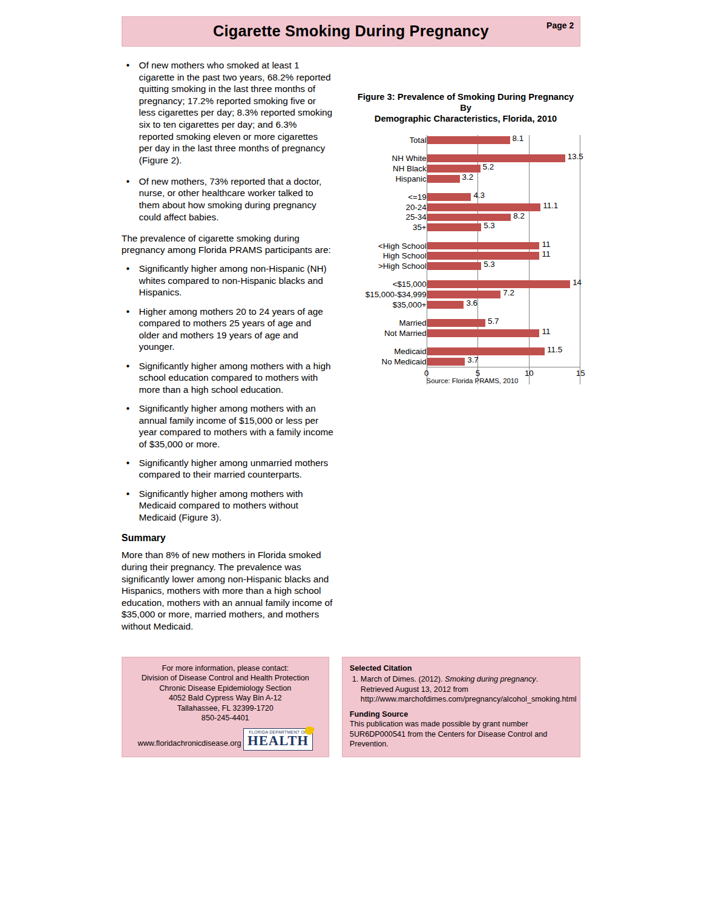Cigarette Smoking During Pregnancy
Page 2
Of new mothers who smoked at least 1 cigarette in the past two years, 68.2% reported quitting smoking in the last three months of pregnancy; 17.2% reported smoking five or less cigarettes per day; 8.3% reported smoking six to ten cigarettes per day; and 6.3% reported smoking eleven or more cigarettes per day in the last three months of pregnancy (Figure 2).
Of new mothers, 73% reported that a doctor, nurse, or other healthcare worker talked to them about how smoking during pregnancy could affect babies.
The prevalence of cigarette smoking during pregnancy among Florida PRAMS participants are:
Significantly higher among non-Hispanic (NH) whites compared to non-Hispanic blacks and Hispanics.
Higher among mothers 20 to 24 years of age compared to mothers 25 years of age and older and mothers 19 years of age and younger.
Significantly higher among mothers with a high school education compared to mothers with more than a high school education.
Significantly higher among mothers with an annual family income of $15,000 or less per year compared to mothers with a family income of $35,000 or more.
Significantly higher among unmarried mothers compared to their married counterparts.
Significantly higher among mothers with Medicaid compared to mothers without Medicaid (Figure 3).
Summary
More than 8% of new mothers in Florida smoked during their pregnancy. The prevalence was significantly lower among non-Hispanic blacks and Hispanics, mothers with more than a high school education, mothers with an annual family income of $35,000 or more, married mothers, and mothers without Medicaid.
Figure 3: Prevalence of Smoking During Pregnancy By
Demographic Characteristics, Florida, 2010
| Total | 8.1 |
| NH White | 13.5 |
| NH Black | 5.2 |
| Hispanic | 3.2 |
| <=19 | 4.3 |
| 20-24 | 11.1 |
| 25-34 | 8.2 |
| 35+ | 5.3 |
| <High School | 11 |
| High School | 11 |
| >High School | 5.3 |
| <$15,000 | 14 |
| $15,000-$34,999 | 7.2 |
| $35,000+ | 3.6 |
| Married | 5.7 |
| Not Married | 11 |
| Medicaid | 11.5 |
| No Medicaid | 3.7 |
0
5
10
15
Source: Florida PRAMS, 2010
For more information, please contact:
Division of Disease Control and Health Protection
Chronic Disease Epidemiology Section
4052 Bald Cypress Way Bin A-12
Tallahassee, FL 32399-1720
850-245-4401
www.floridachronicdisease.org
FLORIDA DEPARTMENT OF
HEALTH
Selected Citation
March of Dimes. (2012). Smoking during pregnancy. Retrieved August 13, 2012 from http://www.marchofdimes.com/pregnancy/alcohol_smoking.html
Funding Source
This publication was made possible by grant number 5UR6DP000541 from the Centers for Disease Control and Prevention.